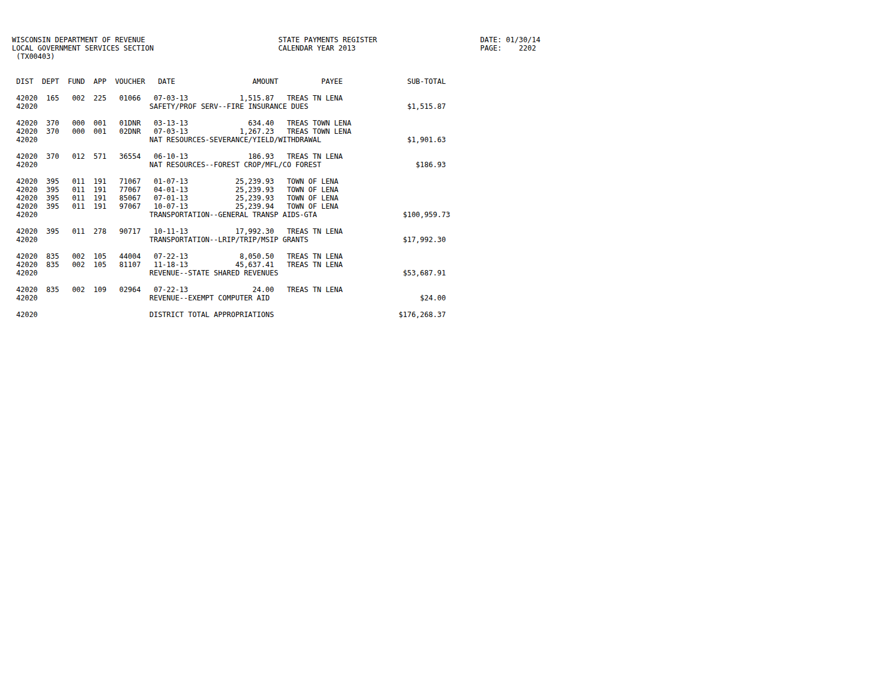WISCONSIN DEPARTMENT OF REVENUE                               STATE PAYMENTS REGISTER                        DATE: 01/30/14
LOCAL GOVERNMENT SERVICES SECTION                             CALENDAR YEAR 2013                             PAGE:    2202
 (TX00403)


 DIST  DEPT  FUND  APP  VOUCHER   DATE                  AMOUNT          PAYEE               SUB-TOTAL

 42020  165   002  225   01066   07-03-13            1,515.87   TREAS TN LENA
 42020                          SAFETY/PROF SERV--FIRE INSURANCE DUES                       $1,515.87

 42020  370   000  001   01DNR   03-13-13              634.40   TREAS TOWN LENA
 42020  370   000  001   02DNR   07-03-13            1,267.23   TREAS TOWN LENA
 42020                          NAT RESOURCES-SEVERANCE/YIELD/WITHDRAWAL                    $1,901.63

 42020  370   012  571   36554   06-10-13              186.93   TREAS TN LENA
 42020                          NAT RESOURCES--FOREST CROP/MFL/CO FOREST                      $186.93

 42020  395   011  191   71067   01-07-13           25,239.93   TOWN OF LENA
 42020  395   011  191   77067   04-01-13           25,239.93   TOWN OF LENA
 42020  395   011  191   85067   07-01-13           25,239.93   TOWN OF LENA
 42020  395   011  191   97067   10-07-13           25,239.94   TOWN OF LENA
 42020                          TRANSPORTATION--GENERAL TRANSP AIDS-GTA                    $100,959.73

 42020  395   011  278   90717   10-11-13           17,992.30   TREAS TN LENA
 42020                          TRANSPORTATION--LRIP/TRIP/MSIP GRANTS                      $17,992.30

 42020  835   002  105   44004   07-22-13            8,050.50   TREAS TN LENA
 42020  835   002  105   81107   11-18-13           45,637.41   TREAS TN LENA
 42020                          REVENUE--STATE SHARED REVENUES                             $53,687.91

 42020  835   002  109   02964   07-22-13               24.00   TREAS TN LENA
 42020                          REVENUE--EXEMPT COMPUTER AID                                   $24.00

 42020                          DISTRICT TOTAL APPROPRIATIONS                             $176,268.37